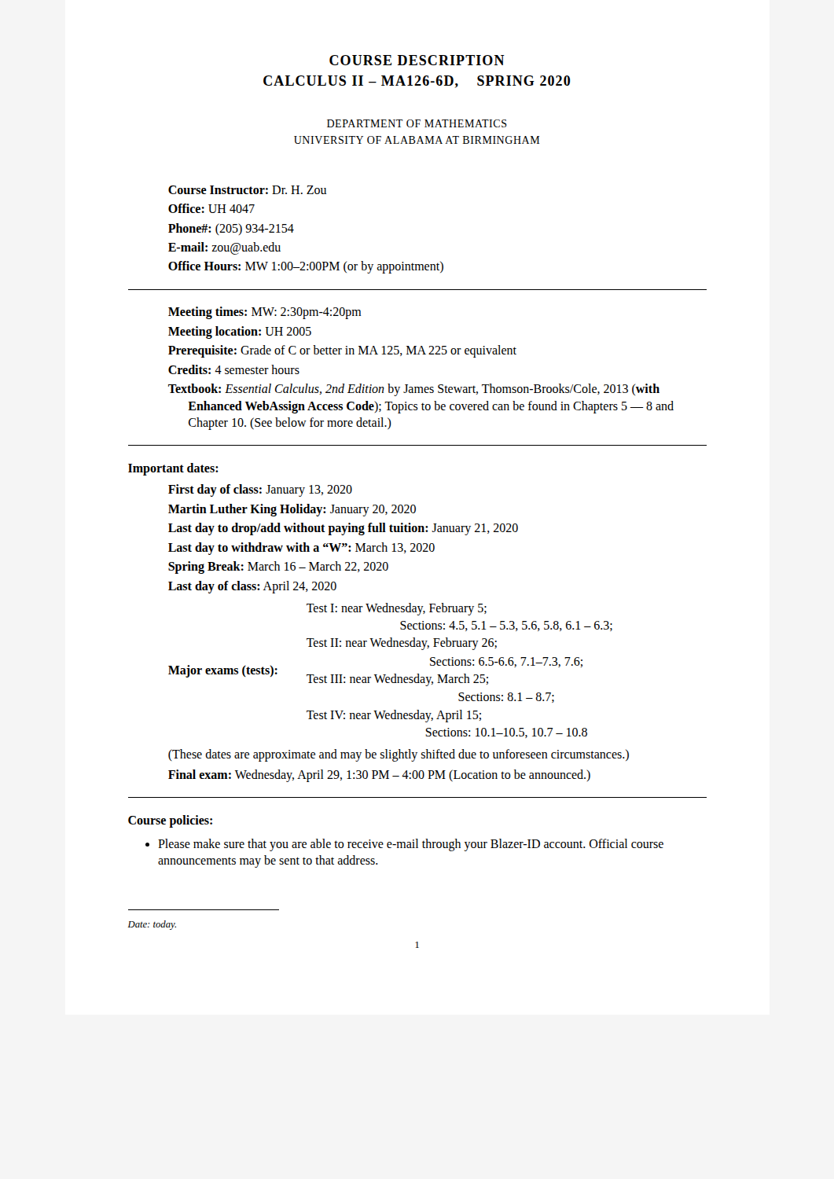COURSE DESCRIPTIONCALCULUS II – MA126-6D, SPRING 2020
DEPARTMENT OF MATHEMATICS
UNIVERSITY OF ALABAMA AT BIRMINGHAM
Course Instructor: Dr. H. Zou
Office: UH 4047
Phone#: (205) 934-2154
E-mail: zou@uab.edu
Office Hours: MW 1:00–2:00PM (or by appointment)
Meeting times: MW: 2:30pm-4:20pm
Meeting location: UH 2005
Prerequisite: Grade of C or better in MA 125, MA 225 or equivalent
Credits: 4 semester hours
Textbook: Essential Calculus, 2nd Edition by James Stewart, Thomson-Brooks/Cole, 2013 (with Enhanced WebAssign Access Code); Topics to be covered can be found in Chapters 5 — 8 and Chapter 10. (See below for more detail.)
Important dates:
First day of class: January 13, 2020
Martin Luther King Holiday: January 20, 2020
Last day to drop/add without paying full tuition: January 21, 2020
Last day to withdraw with a “W”: March 13, 2020
Spring Break: March 16 – March 22, 2020
Last day of class: April 24, 2020
| | Test I: near Wednesday, February 5; Sections: 4.5, 5.1 – 5.3, 5.6, 5.8, 6.1 – 6.3; Test II: near Wednesday, February 26; |
| Major exams (tests): | Sections: 6.5-6.6, 7.1–7.3, 7.6; Test III: near Wednesday, March 25; |
| | Sections: 8.1 – 8.7; Test IV: near Wednesday, April 15; Sections: 10.1–10.5, 10.7 – 10.8 |
(These dates are approximate and may be slightly shifted due to unforeseen circumstances.)
Final exam: Wednesday, April 29, 1:30 PM – 4:00 PM (Location to be announced.)
Course policies:
Please make sure that you are able to receive e-mail through your Blazer-ID account. Official course announcements may be sent to that address.
Date: today.
1